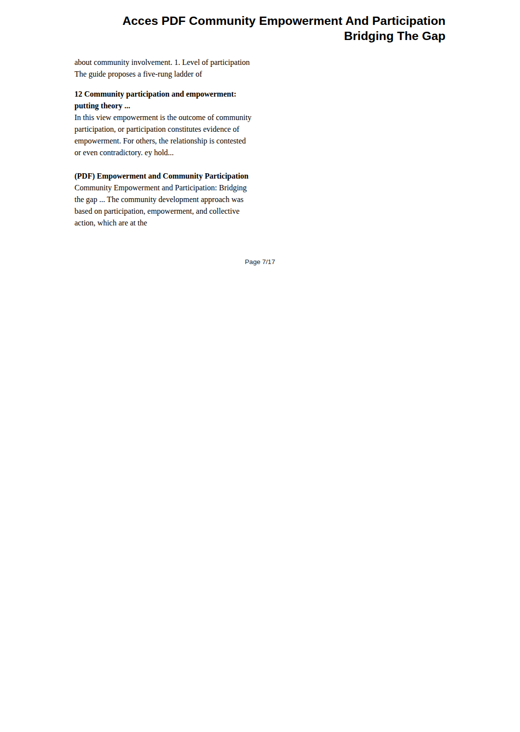Acces PDF Community Empowerment And Participation Bridging The Gap
about community involvement. 1. Level of participation The guide proposes a five-rung ladder of
12 Community participation and empowerment: putting theory ...
In this view empowerment is the outcome of community participation, or participation constitutes evidence of empowerment. For others, the relationship is contested or even contradictory. ey hold...
(PDF) Empowerment and Community Participation
Community Empowerment and Participation: Bridging the gap ... The community development approach was based on participation, empowerment, and collective action, which are at the
Page 7/17